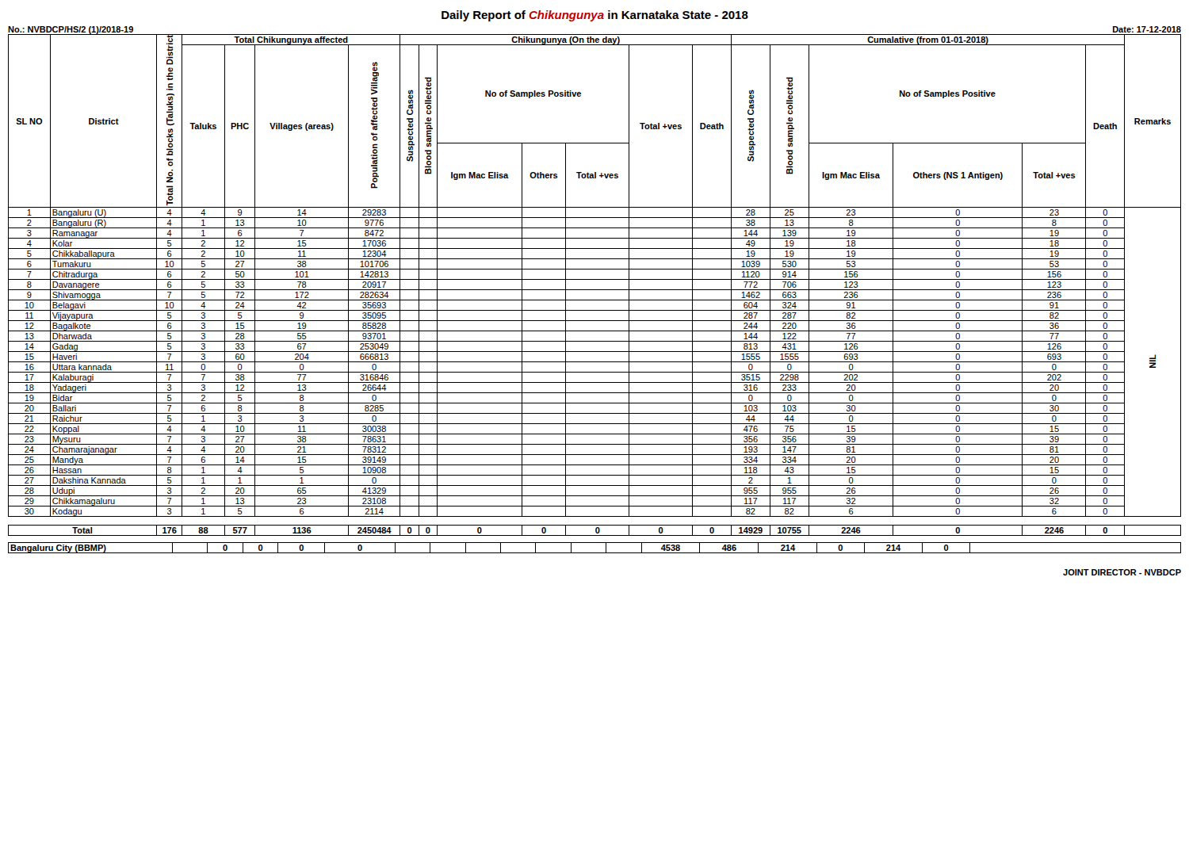Daily Report of Chikungunya in Karnataka State - 2018
No.: NVBDCP/HS/2 (1)/2018-19 Date: 17-12-2018
| SL NO | District | Total No. of blocks (Taluks) in the District | Total Chikungunya affected | Chikungunya (On the day) | Cumalative (from 01-01-2018) | Remarks |
| --- | --- | --- | --- | --- | --- | --- |
| Taluks | PHC | Villages (areas) | Population of affected Villages | Suspected Cases | Blood sample collected | No of Samples Positive | Total +ves | Death | Suspected Cases | Blood sample collected | No of Samples Positive | Death |
| Igm Mac Elisa | Others | Total +ves | Igm Mac Elisa | Others (NS 1 Antigen) | Total +ves |
| 1 | Bangaluru (U) | 4 | 4 | 9 | 14 | 29283 | | | | | | | | 28 | 25 | 23 | 0 | 23 | 0 | NIL |
| 2 | Bangaluru (R) | 4 | 1 | 13 | 10 | 9776 | | | | | | | | 38 | 13 | 8 | 0 | 8 | 0 |
| 3 | Ramanagar | 4 | 1 | 6 | 7 | 8472 | | | | | | | | 144 | 139 | 19 | 0 | 19 | 0 |
| 4 | Kolar | 5 | 2 | 12 | 15 | 17036 | | | | | | | | 49 | 19 | 18 | 0 | 18 | 0 |
| 5 | Chikkaballapura | 6 | 2 | 10 | 11 | 12304 | | | | | | | | 19 | 19 | 19 | 0 | 19 | 0 |
| 6 | Tumakuru | 10 | 5 | 27 | 38 | 101706 | | | | | | | | 1039 | 530 | 53 | 0 | 53 | 0 |
| 7 | Chitradurga | 6 | 2 | 50 | 101 | 142813 | | | | | | | | 1120 | 914 | 156 | 0 | 156 | 0 |
| 8 | Davanagere | 6 | 5 | 33 | 78 | 20917 | | | | | | | | 772 | 706 | 123 | 0 | 123 | 0 |
| 9 | Shivamogga | 7 | 5 | 72 | 172 | 282634 | | | | | | | | 1462 | 663 | 236 | 0 | 236 | 0 |
| 10 | Belagavi | 10 | 4 | 24 | 42 | 35693 | | | | | | | | 604 | 324 | 91 | 0 | 91 | 0 |
| 11 | Vijayapura | 5 | 3 | 5 | 9 | 35095 | | | | | | | | 287 | 287 | 82 | 0 | 82 | 0 |
| 12 | Bagalkote | 6 | 3 | 15 | 19 | 85828 | | | | | | | | 244 | 220 | 36 | 0 | 36 | 0 |
| 13 | Dharwada | 5 | 3 | 28 | 55 | 93701 | | | | | | | | 144 | 122 | 77 | 0 | 77 | 0 |
| 14 | Gadag | 5 | 3 | 33 | 67 | 253049 | | | | | | | | 813 | 431 | 126 | 0 | 126 | 0 |
| 15 | Haveri | 7 | 3 | 60 | 204 | 666813 | | | | | | | | 1555 | 1555 | 693 | 0 | 693 | 0 |
| 16 | Uttara kannada | 11 | 0 | 0 | 0 | 0 | | | | | | | | 0 | 0 | 0 | 0 | 0 | 0 |
| 17 | Kalaburagi | 7 | 7 | 38 | 77 | 316846 | | | | | | | | 3515 | 2298 | 202 | 0 | 202 | 0 |
| 18 | Yadageri | 3 | 3 | 12 | 13 | 26644 | | | | | | | | 316 | 233 | 20 | 0 | 20 | 0 |
| 19 | Bidar | 5 | 2 | 5 | 8 | 0 | | | | | | | | 0 | 0 | 0 | 0 | 0 | 0 |
| 20 | Ballari | 7 | 6 | 8 | 8 | 8285 | | | | | | | | 103 | 103 | 30 | 0 | 30 | 0 |
| 21 | Raichur | 5 | 1 | 3 | 3 | 0 | | | | | | | | 44 | 44 | 0 | 0 | 0 | 0 |
| 22 | Koppal | 4 | 4 | 10 | 11 | 30038 | | | | | | | | 476 | 75 | 15 | 0 | 15 | 0 |
| 23 | Mysuru | 7 | 3 | 27 | 38 | 78631 | | | | | | | | 356 | 356 | 39 | 0 | 39 | 0 |
| 24 | Chamarajanagar | 4 | 4 | 20 | 21 | 78312 | | | | | | | | 193 | 147 | 81 | 0 | 81 | 0 |
| 25 | Mandya | 7 | 6 | 14 | 15 | 39149 | | | | | | | | 334 | 334 | 20 | 0 | 20 | 0 |
| 26 | Hassan | 8 | 1 | 4 | 5 | 10908 | | | | | | | | 118 | 43 | 15 | 0 | 15 | 0 |
| 27 | Dakshina Kannada | 5 | 1 | 1 | 1 | 0 | | | | | | | | 2 | 1 | 0 | 0 | 0 | 0 |
| 28 | Udupi | 3 | 2 | 20 | 65 | 41329 | | | | | | | | 955 | 955 | 26 | 0 | 26 | 0 |
| 29 | Chikkamagaluru | 7 | 1 | 13 | 23 | 23108 | | | | | | | | 117 | 117 | 32 | 0 | 32 | 0 |
| 30 | Kodagu | 3 | 1 | 5 | 6 | 2114 | | | | | | | | 82 | 82 | 6 | 0 | 6 | 0 |
| Total | 176 | 88 | 577 | 1136 | 2450484 | 0 | 0 | 0 | 0 | 0 | 0 | 0 | 14929 | 10755 | 2246 | 0 | 2246 | 0 | |
| Bangaluru City (BBMP) | | 0 | 0 | 0 | 0 | | | | | | | | 4538 | 486 | 214 | 0 | 214 | 0 | |
JOINT DIRECTOR - NVBDCP